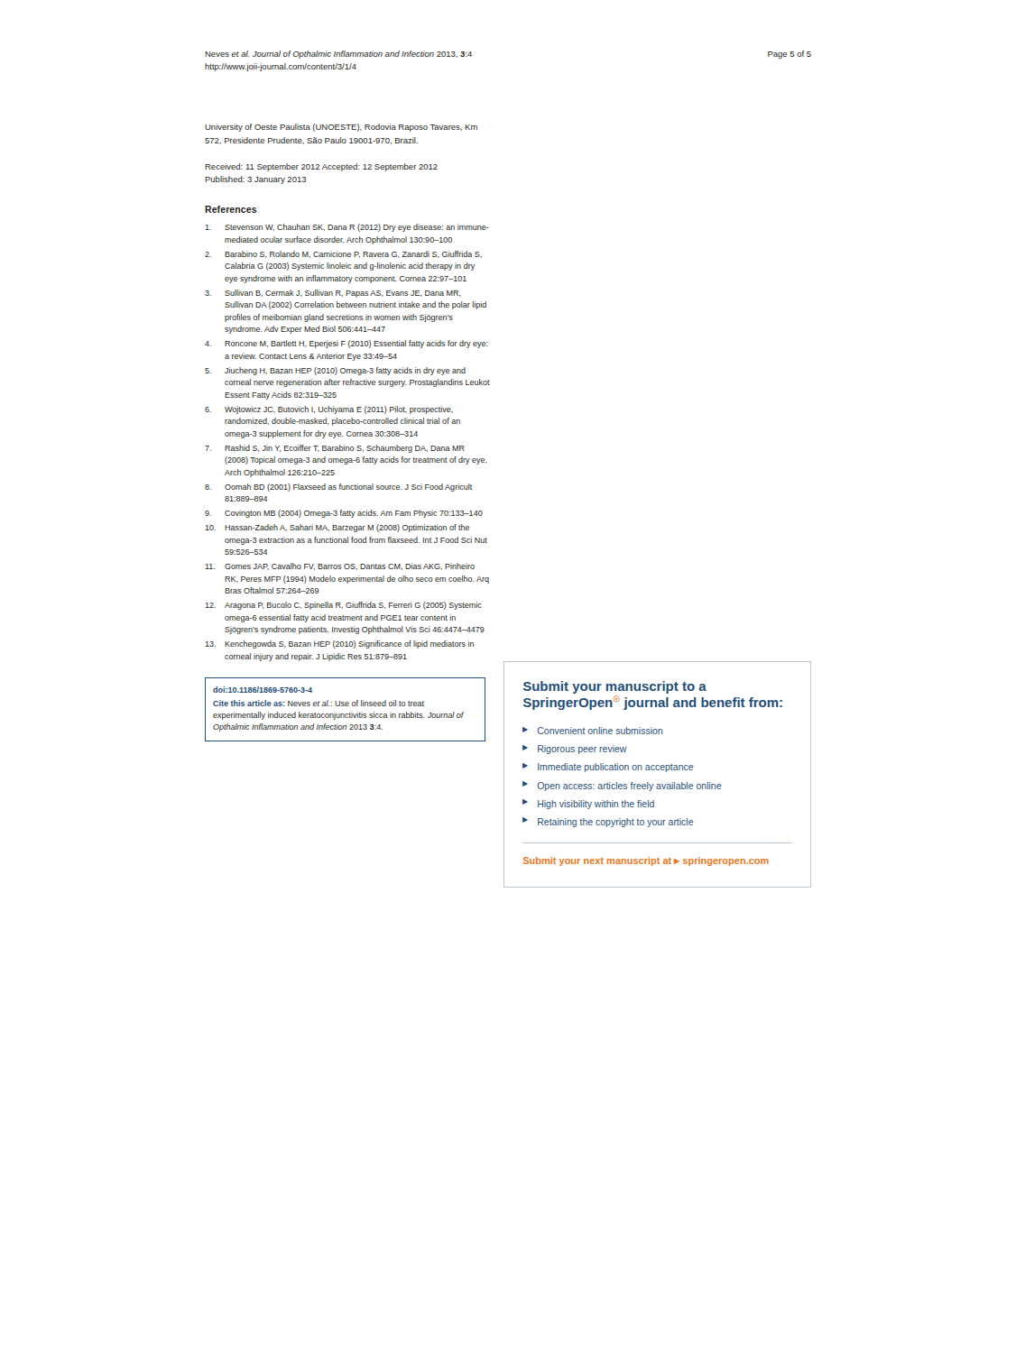Neves et al. Journal of Opthalmic Inflammation and Infection 2013, 3:4
http://www.joii-journal.com/content/3/1/4
Page 5 of 5
University of Oeste Paulista (UNOESTE), Rodovia Raposo Tavares, Km 572, Presidente Prudente, São Paulo 19001-970, Brazil.
Received: 11 September 2012 Accepted: 12 September 2012 Published: 3 January 2013
References
1. Stevenson W, Chauhan SK, Dana R (2012) Dry eye disease: an immune-mediated ocular surface disorder. Arch Ophthalmol 130:90–100
2. Barabino S, Rolando M, Camicione P, Ravera G, Zanardi S, Giuffrida S, Calabria G (2003) Systemic linoleic and g-linolenic acid therapy in dry eye syndrome with an inflammatory component. Cornea 22:97–101
3. Sullivan B, Cermak J, Sullivan R, Papas AS, Evans JE, Dana MR, Sullivan DA (2002) Correlation between nutrient intake and the polar lipid profiles of meibomian gland secretions in women with Sjögren's syndrome. Adv Exper Med Biol 506:441–447
4. Roncone M, Bartlett H, Eperjesi F (2010) Essential fatty acids for dry eye: a review. Contact Lens & Anterior Eye 33:49–54
5. Jiucheng H, Bazan HEP (2010) Omega-3 fatty acids in dry eye and corneal nerve regeneration after refractive surgery. Prostaglandins Leukot Essent Fatty Acids 82:319–325
6. Wojtowicz JC, Butovich I, Uchiyama E (2011) Pilot, prospective, randomized, double-masked, placebo-controlled clinical trial of an omega-3 supplement for dry eye. Cornea 30:308–314
7. Rashid S, Jin Y, Ecoiffer T, Barabino S, Schaumberg DA, Dana MR (2008) Topical omega-3 and omega-6 fatty acids for treatment of dry eye. Arch Ophthalmol 126:210–225
8. Oomah BD (2001) Flaxseed as functional source. J Sci Food Agricult 81:889–894
9. Covington MB (2004) Omega-3 fatty acids. Am Fam Physic 70:133–140
10. Hassan-Zadeh A, Sahari MA, Barzegar M (2008) Optimization of the omega-3 extraction as a functional food from flaxseed. Int J Food Sci Nut 59:526–534
11. Gomes JAP, Cavalho FV, Barros OS, Dantas CM, Dias AKG, Pinheiro RK, Peres MFP (1994) Modelo experimental de olho seco em coelho. Arq Bras Oftalmol 57:264–269
12. Aragona P, Bucolo C, Spinella R, Giuffrida S, Ferreri G (2005) Systemic omega-6 essential fatty acid treatment and PGE1 tear content in Sjögren's syndrome patients. Investig Ophthalmol Vis Sci 46:4474–4479
13. Kenchegowda S, Bazan HEP (2010) Significance of lipid mediators in corneal injury and repair. J Lipidic Res 51:879–891
doi:10.1186/1869-5760-3-4
Cite this article as: Neves et al.: Use of linseed oil to treat experimentally induced keratoconjunctivitis sicca in rabbits. Journal of Opthalmic Inflammation and Infection 2013 3:4.
Submit your manuscript to a SpringerOpen☉ journal and benefit from:
Convenient online submission
Rigorous peer review
Immediate publication on acceptance
Open access: articles freely available online
High visibility within the field
Retaining the copyright to your article
Submit your next manuscript at ▶ springeropen.com